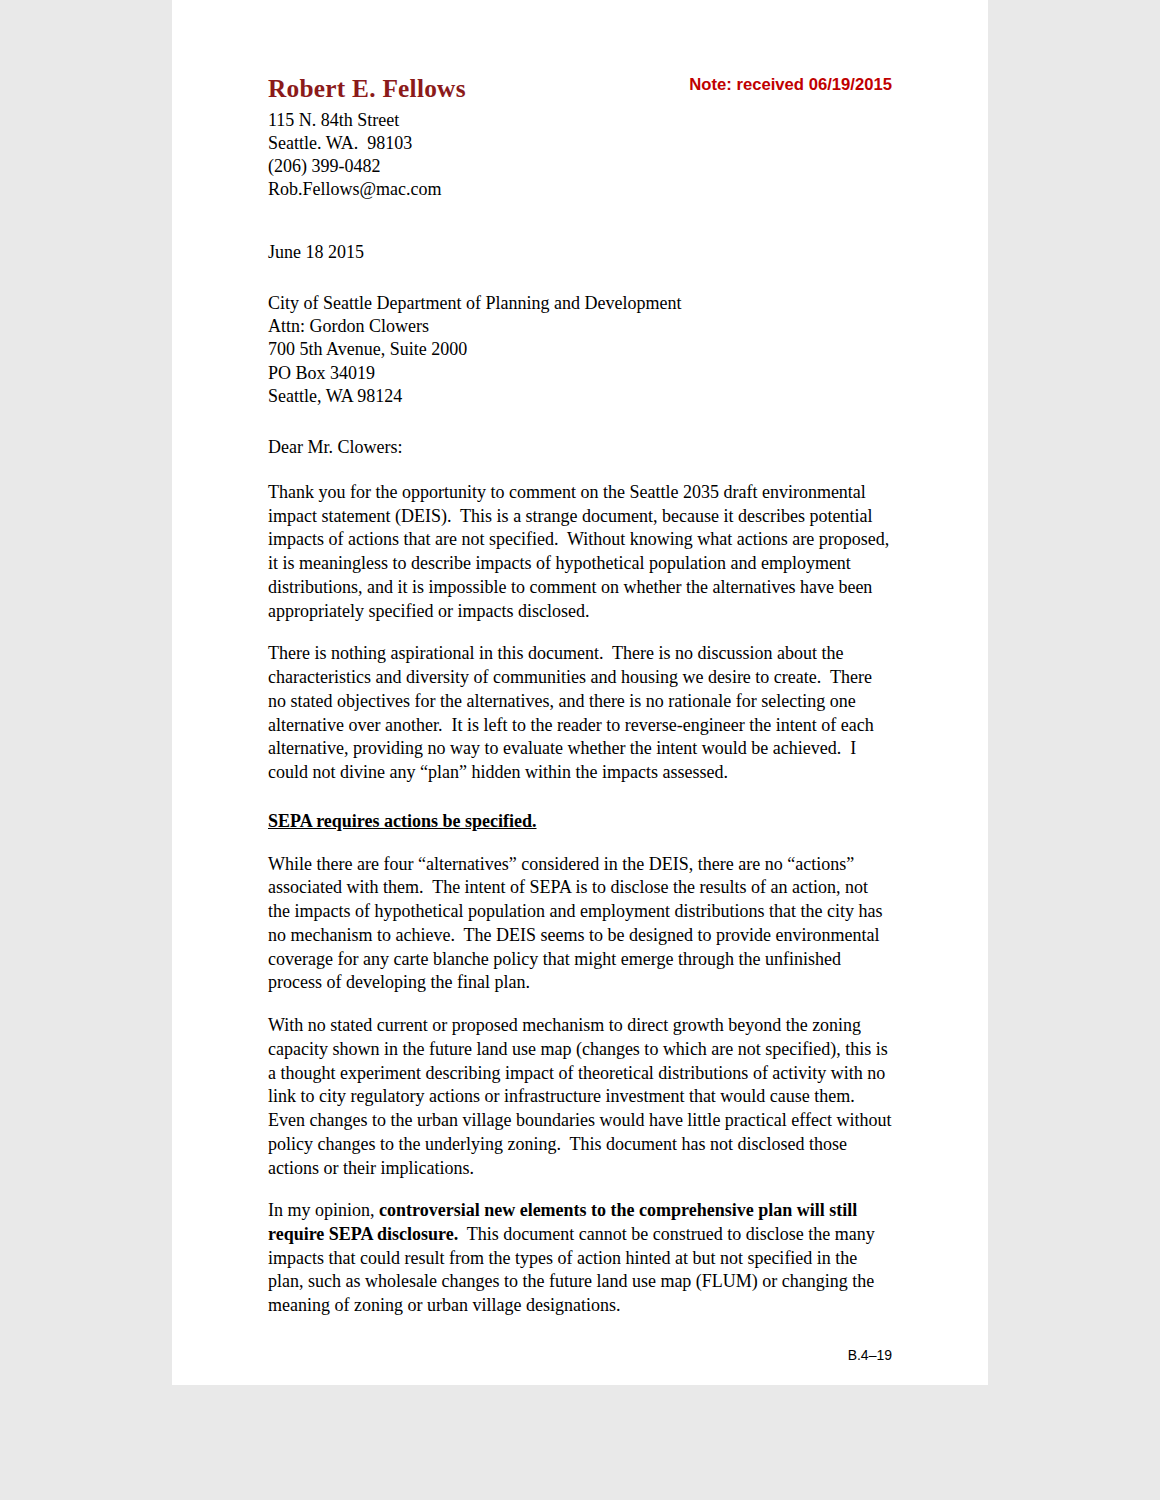Note: received 06/19/2015
Robert E. Fellows
115 N. 84th Street
Seattle. WA. 98103
(206) 399-0482
Rob.Fellows@mac.com
June 18 2015
City of Seattle Department of Planning and Development
Attn: Gordon Clowers
700 5th Avenue, Suite 2000
PO Box 34019
Seattle, WA 98124
Dear Mr. Clowers:
Thank you for the opportunity to comment on the Seattle 2035 draft environmental impact statement (DEIS). This is a strange document, because it describes potential impacts of actions that are not specified. Without knowing what actions are proposed, it is meaningless to describe impacts of hypothetical population and employment distributions, and it is impossible to comment on whether the alternatives have been appropriately specified or impacts disclosed.
There is nothing aspirational in this document. There is no discussion about the characteristics and diversity of communities and housing we desire to create. There no stated objectives for the alternatives, and there is no rationale for selecting one alternative over another. It is left to the reader to reverse-engineer the intent of each alternative, providing no way to evaluate whether the intent would be achieved. I could not divine any “plan” hidden within the impacts assessed.
SEPA requires actions be specified.
While there are four “alternatives” considered in the DEIS, there are no “actions” associated with them. The intent of SEPA is to disclose the results of an action, not the impacts of hypothetical population and employment distributions that the city has no mechanism to achieve. The DEIS seems to be designed to provide environmental coverage for any carte blanche policy that might emerge through the unfinished process of developing the final plan.
With no stated current or proposed mechanism to direct growth beyond the zoning capacity shown in the future land use map (changes to which are not specified), this is a thought experiment describing impact of theoretical distributions of activity with no link to city regulatory actions or infrastructure investment that would cause them. Even changes to the urban village boundaries would have little practical effect without policy changes to the underlying zoning. This document has not disclosed those actions or their implications.
In my opinion, controversial new elements to the comprehensive plan will still require SEPA disclosure. This document cannot be construed to disclose the many impacts that could result from the types of action hinted at but not specified in the plan, such as wholesale changes to the future land use map (FLUM) or changing the meaning of zoning or urban village designations.
B.4–19